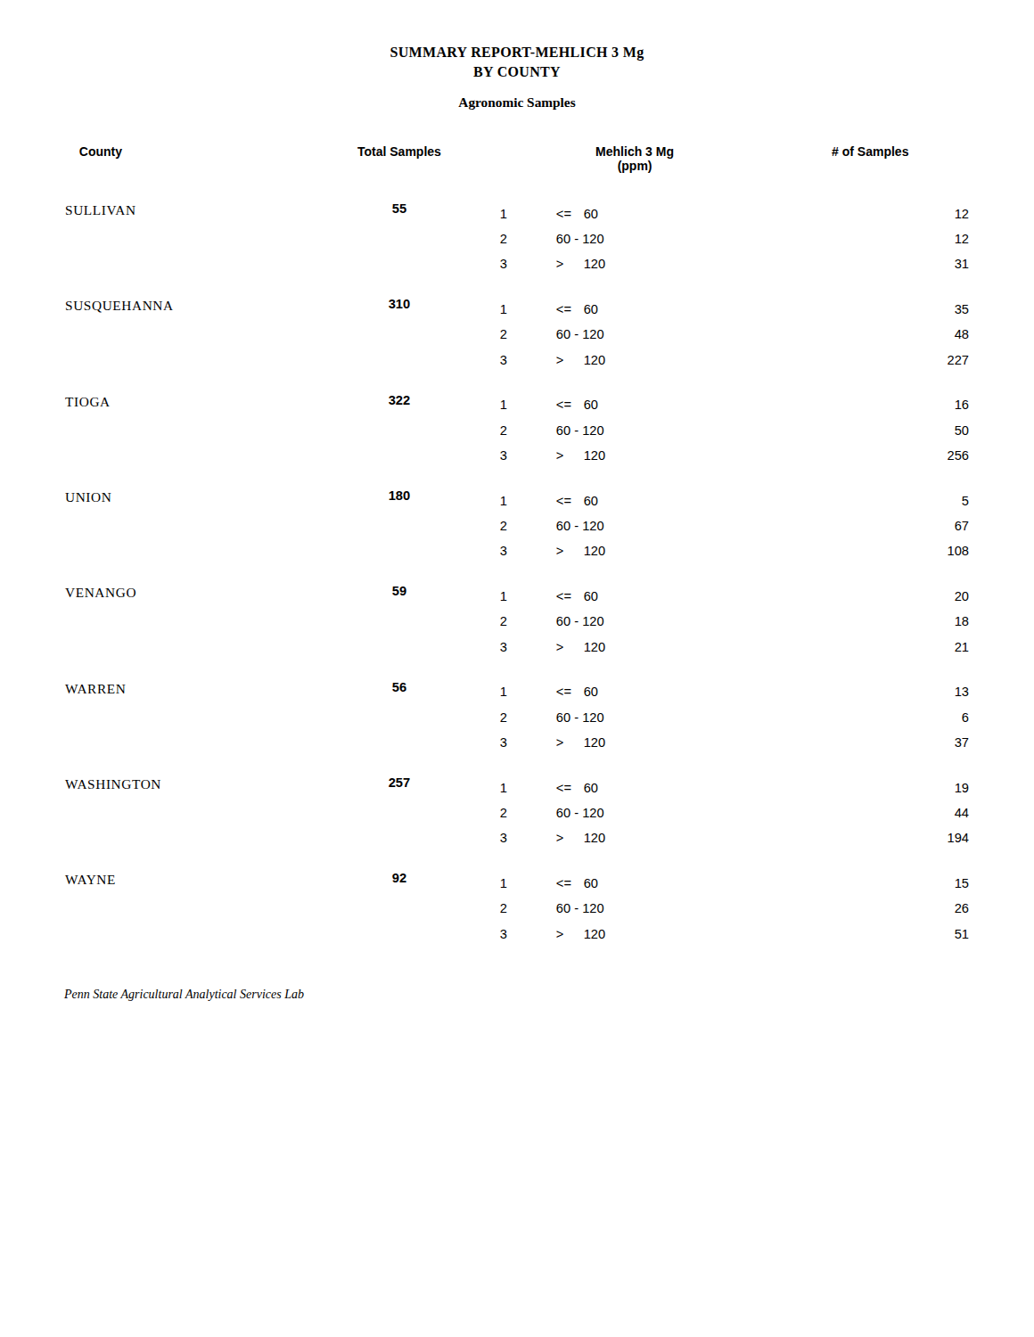SUMMARY REPORT-MEHLICH 3 Mg
BY COUNTY
Agronomic Samples
| County | Total Samples | Mehlich 3 Mg (ppm) | # of Samples |
| --- | --- | --- | --- |
| SULLIVAN | 55 | / 1 / <= 60 / 12 / / 2 / 60 - 120 / 12 / / 3 / > 120 / 31 / |
| SUSQUEHANNA | 310 | / 1 / <= 60 / 35 / / 2 / 60 - 120 / 48 / / 3 / > 120 / 227 / |
| TIOGA | 322 | / 1 / <= 60 / 16 / / 2 / 60 - 120 / 50 / / 3 / > 120 / 256 / |
| UNION | 180 | / 1 / <= 60 / 5 / / 2 / 60 - 120 / 67 / / 3 / > 120 / 108 / |
| VENANGO | 59 | / 1 / <= 60 / 20 / / 2 / 60 - 120 / 18 / / 3 / > 120 / 21 / |
| WARREN | 56 | / 1 / <= 60 / 13 / / 2 / 60 - 120 / 6 / / 3 / > 120 / 37 / |
| WASHINGTON | 257 | / 1 / <= 60 / 19 / / 2 / 60 - 120 / 44 / / 3 / > 120 / 194 / |
| WAYNE | 92 | / 1 / <= 60 / 15 / / 2 / 60 - 120 / 26 / / 3 / > 120 / 51 / |
Penn State Agricultural Analytical Services Lab